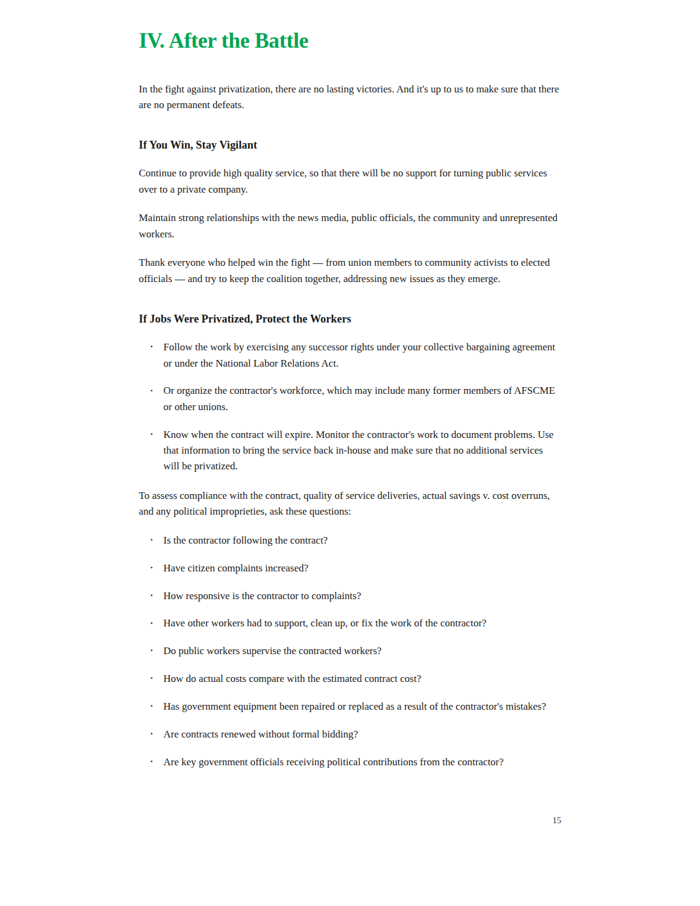IV. After the Battle
In the fight against privatization, there are no lasting victories. And it's up to us to make sure that there are no permanent defeats.
If You Win, Stay Vigilant
Continue to provide high quality service, so that there will be no support for turning public services over to a private company.
Maintain strong relationships with the news media, public officials, the community and unrepresented workers.
Thank everyone who helped win the fight — from union members to community activists to elected officials — and try to keep the coalition together, addressing new issues as they emerge.
If Jobs Were Privatized, Protect the Workers
Follow the work by exercising any successor rights under your collective bargaining agreement or under the National Labor Relations Act.
Or organize the contractor's workforce, which may include many former members of AFSCME or other unions.
Know when the contract will expire. Monitor the contractor's work to document problems. Use that information to bring the service back in-house and make sure that no additional services will be privatized.
To assess compliance with the contract, quality of service deliveries, actual savings v. cost overruns, and any political improprieties, ask these questions:
Is the contractor following the contract?
Have citizen complaints increased?
How responsive is the contractor to complaints?
Have other workers had to support, clean up, or fix the work of the contractor?
Do public workers supervise the contracted workers?
How do actual costs compare with the estimated contract cost?
Has government equipment been repaired or replaced as a result of the contractor's mistakes?
Are contracts renewed without formal bidding?
Are key government officials receiving political contributions from the contractor?
15